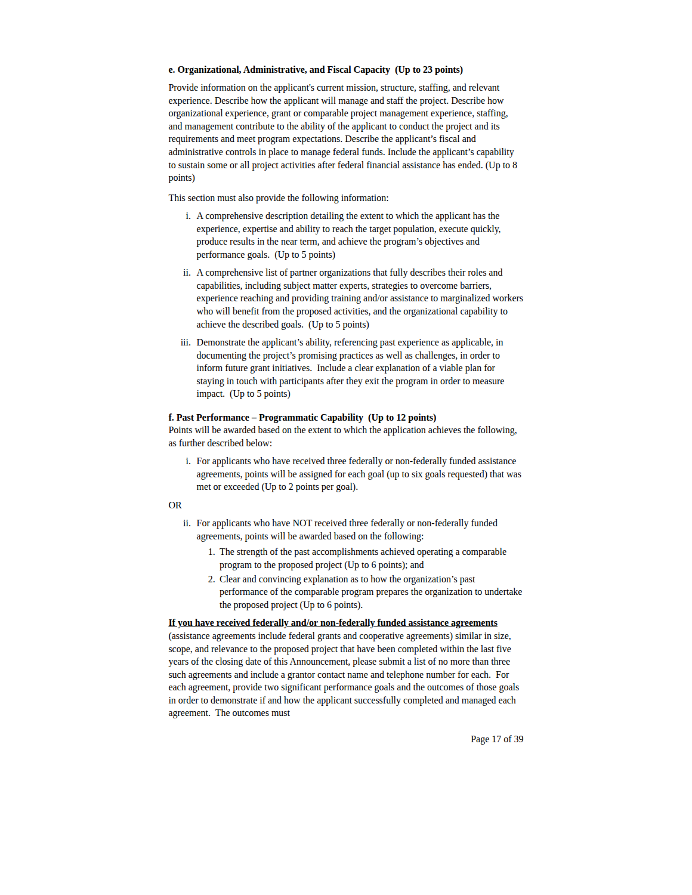e. Organizational, Administrative, and Fiscal Capacity (Up to 23 points)
Provide information on the applicant's current mission, structure, staffing, and relevant experience. Describe how the applicant will manage and staff the project. Describe how organizational experience, grant or comparable project management experience, staffing, and management contribute to the ability of the applicant to conduct the project and its requirements and meet program expectations. Describe the applicant’s fiscal and administrative controls in place to manage federal funds. Include the applicant’s capability to sustain some or all project activities after federal financial assistance has ended. (Up to 8 points)
This section must also provide the following information:
A comprehensive description detailing the extent to which the applicant has the experience, expertise and ability to reach the target population, execute quickly, produce results in the near term, and achieve the program’s objectives and performance goals. (Up to 5 points)
A comprehensive list of partner organizations that fully describes their roles and capabilities, including subject matter experts, strategies to overcome barriers, experience reaching and providing training and/or assistance to marginalized workers who will benefit from the proposed activities, and the organizational capability to achieve the described goals. (Up to 5 points)
Demonstrate the applicant’s ability, referencing past experience as applicable, in documenting the project’s promising practices as well as challenges, in order to inform future grant initiatives. Include a clear explanation of a viable plan for staying in touch with participants after they exit the program in order to measure impact. (Up to 5 points)
f. Past Performance – Programmatic Capability (Up to 12 points)
Points will be awarded based on the extent to which the application achieves the following, as further described below:
For applicants who have received three federally or non-federally funded assistance agreements, points will be assigned for each goal (up to six goals requested) that was met or exceeded (Up to 2 points per goal).
OR
For applicants who have NOT received three federally or non-federally funded agreements, points will be awarded based on the following:
The strength of the past accomplishments achieved operating a comparable program to the proposed project (Up to 6 points); and
Clear and convincing explanation as to how the organization’s past performance of the comparable program prepares the organization to undertake the proposed project (Up to 6 points).
If you have received federally and/or non-federally funded assistance agreements (assistance agreements include federal grants and cooperative agreements) similar in size, scope, and relevance to the proposed project that have been completed within the last five years of the closing date of this Announcement, please submit a list of no more than three such agreements and include a grantor contact name and telephone number for each. For each agreement, provide two significant performance goals and the outcomes of those goals in order to demonstrate if and how the applicant successfully completed and managed each agreement. The outcomes must
Page 17 of 39